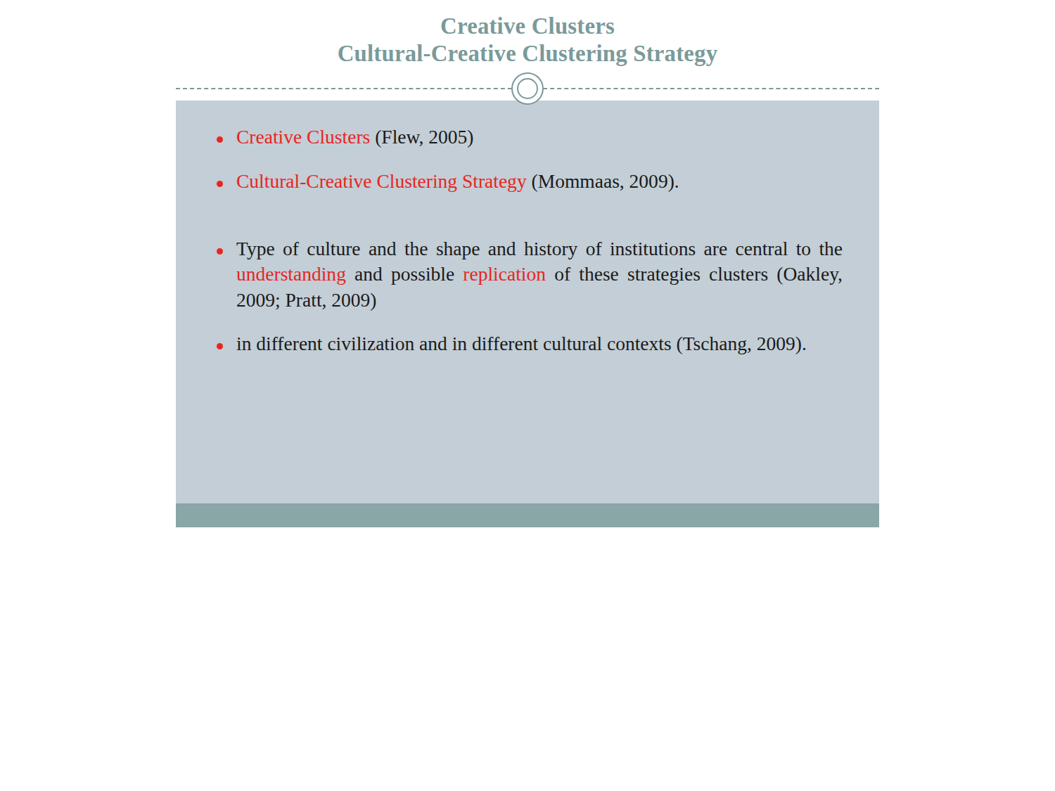Creative Clusters
Cultural-Creative Clustering Strategy
Creative Clusters (Flew, 2005)
Cultural-Creative Clustering Strategy (Mommaas, 2009).
Type of culture and the shape and history of institutions are central to the understanding and possible replication of these strategies clusters (Oakley, 2009; Pratt, 2009)
in different civilization and in different cultural contexts (Tschang, 2009).